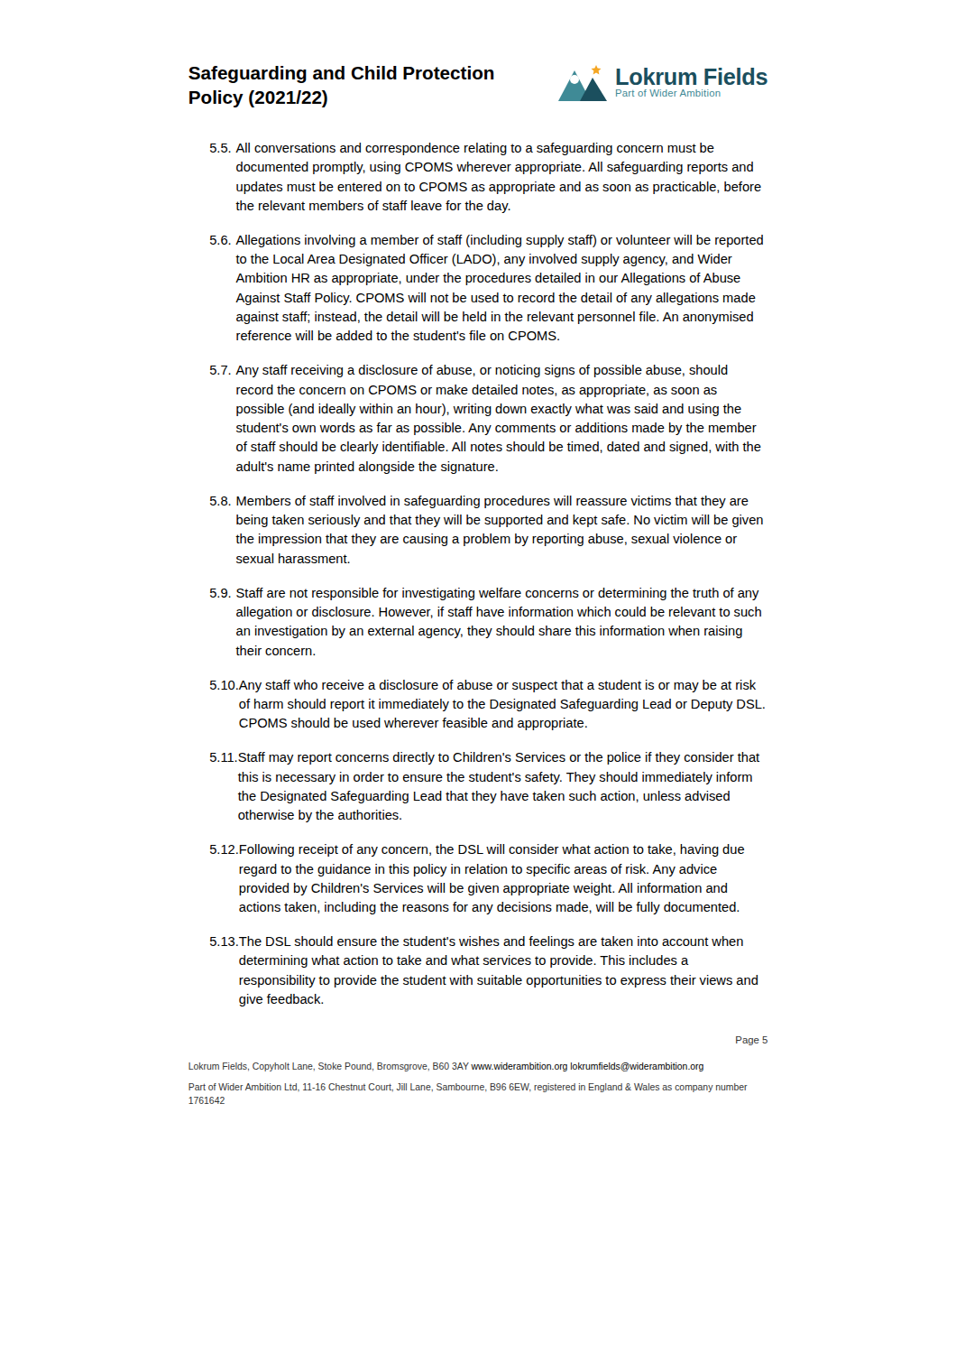Safeguarding and Child Protection
Policy (2021/22)
Lokrum Fields
Part of Wider Ambition
5.5. All conversations and correspondence relating to a safeguarding concern must be documented promptly, using CPOMS wherever appropriate. All safeguarding reports and updates must be entered on to CPOMS as appropriate and as soon as practicable, before the relevant members of staff leave for the day.
5.6. Allegations involving a member of staff (including supply staff) or volunteer will be reported to the Local Area Designated Officer (LADO), any involved supply agency, and Wider Ambition HR as appropriate, under the procedures detailed in our Allegations of Abuse Against Staff Policy. CPOMS will not be used to record the detail of any allegations made against staff; instead, the detail will be held in the relevant personnel file. An anonymised reference will be added to the student's file on CPOMS.
5.7. Any staff receiving a disclosure of abuse, or noticing signs of possible abuse, should record the concern on CPOMS or make detailed notes, as appropriate, as soon as possible (and ideally within an hour), writing down exactly what was said and using the student's own words as far as possible. Any comments or additions made by the member of staff should be clearly identifiable. All notes should be timed, dated and signed, with the adult's name printed alongside the signature.
5.8. Members of staff involved in safeguarding procedures will reassure victims that they are being taken seriously and that they will be supported and kept safe. No victim will be given the impression that they are causing a problem by reporting abuse, sexual violence or sexual harassment.
5.9. Staff are not responsible for investigating welfare concerns or determining the truth of any allegation or disclosure. However, if staff have information which could be relevant to such an investigation by an external agency, they should share this information when raising their concern.
5.10. Any staff who receive a disclosure of abuse or suspect that a student is or may be at risk of harm should report it immediately to the Designated Safeguarding Lead or Deputy DSL. CPOMS should be used wherever feasible and appropriate.
5.11. Staff may report concerns directly to Children's Services or the police if they consider that this is necessary in order to ensure the student's safety. They should immediately inform the Designated Safeguarding Lead that they have taken such action, unless advised otherwise by the authorities.
5.12. Following receipt of any concern, the DSL will consider what action to take, having due regard to the guidance in this policy in relation to specific areas of risk. Any advice provided by Children's Services will be given appropriate weight. All information and actions taken, including the reasons for any decisions made, will be fully documented.
5.13. The DSL should ensure the student's wishes and feelings are taken into account when determining what action to take and what services to provide. This includes a responsibility to provide the student with suitable opportunities to express their views and give feedback.
Page 5
Lokrum Fields, Copyholt Lane, Stoke Pound, Bromsgrove, B60 3AY www.widerambition.org lokrumfields@widerambition.org
Part of Wider Ambition Ltd, 11-16 Chestnut Court, Jill Lane, Sambourne, B96 6EW, registered in England & Wales as company number 1761642